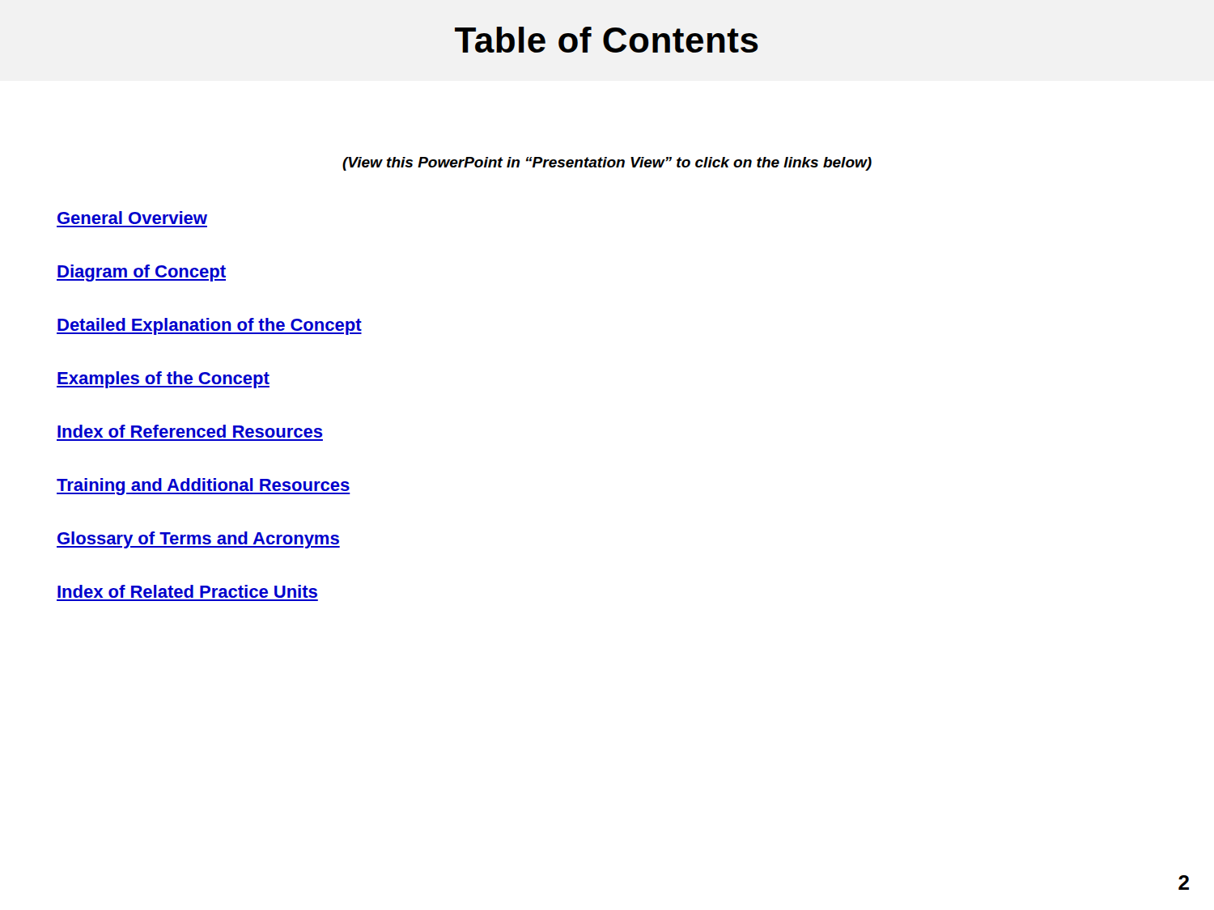Table of Contents
(View this PowerPoint in “Presentation View” to click on the links below)
General Overview Diagram of Concept Detailed Explanation of the Concept Examples of the Concept Index of Referenced Resources Training and Additional Resources Glossary of Terms and Acronyms Index of Related Practice Units
2